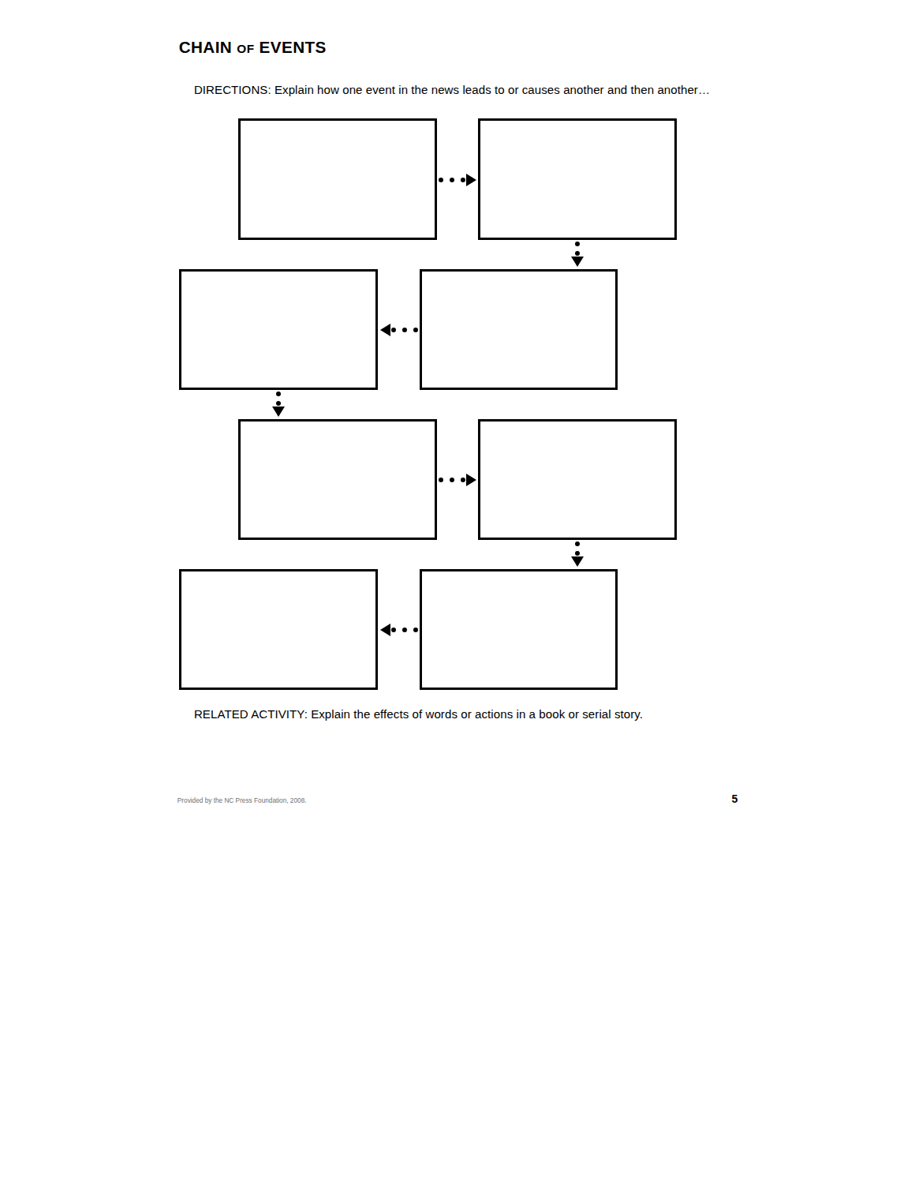CHAIN OF EVENTS
DIRECTIONS: Explain how one event in the news leads to or causes another and then another…
RELATED ACTIVITY: Explain the effects of words or actions in a book or serial story.
Provided by the NC Press Foundation, 2008. 5